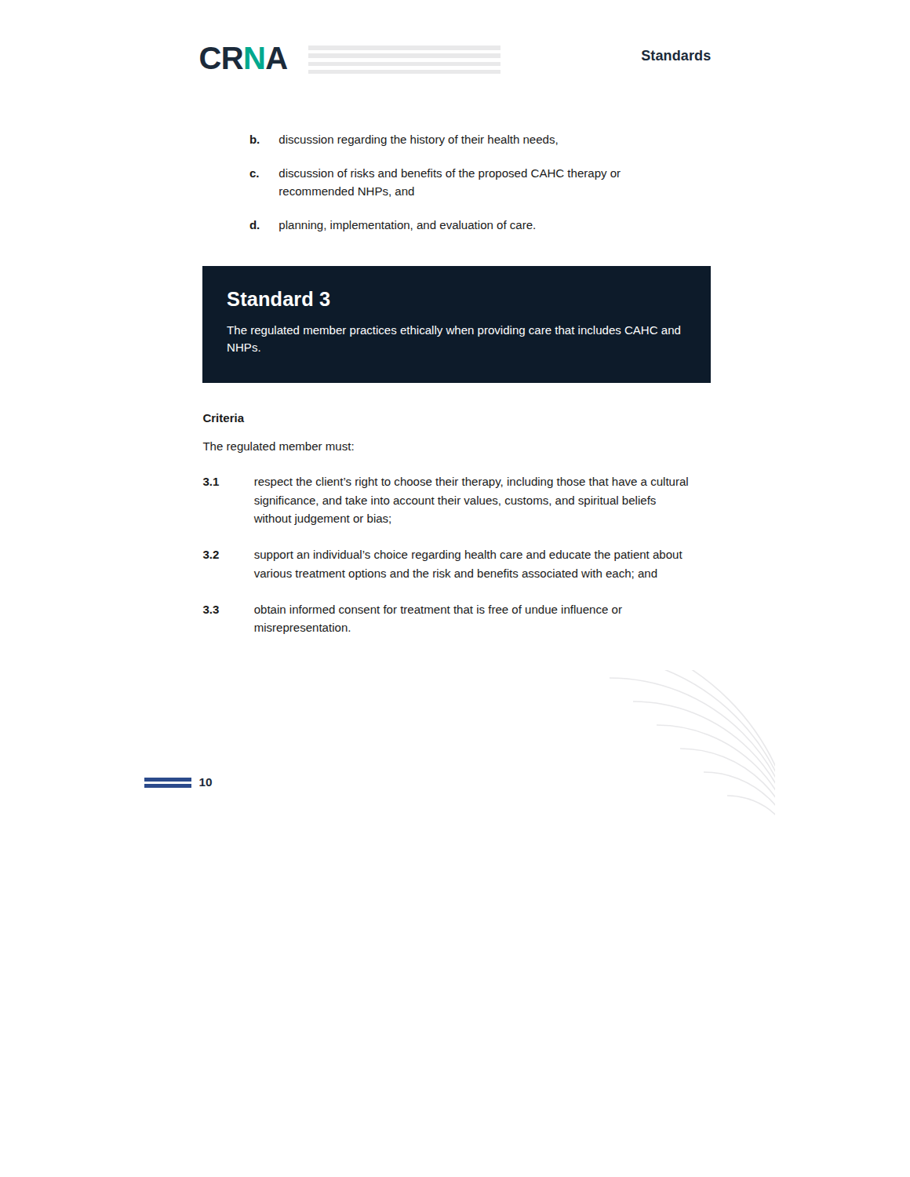CRNA
Standards
b. discussion regarding the history of their health needs,
c. discussion of risks and benefits of the proposed CAHC therapy or recommended NHPs, and
d. planning, implementation, and evaluation of care.
Standard 3
The regulated member practices ethically when providing care that includes CAHC and NHPs.
Criteria
The regulated member must:
3.1 respect the client’s right to choose their therapy, including those that have a cultural significance, and take into account their values, customs, and spiritual beliefs without judgement or bias;
3.2 support an individual’s choice regarding health care and educate the patient about various treatment options and the risk and benefits associated with each; and
3.3 obtain informed consent for treatment that is free of undue influence or misrepresentation.
10